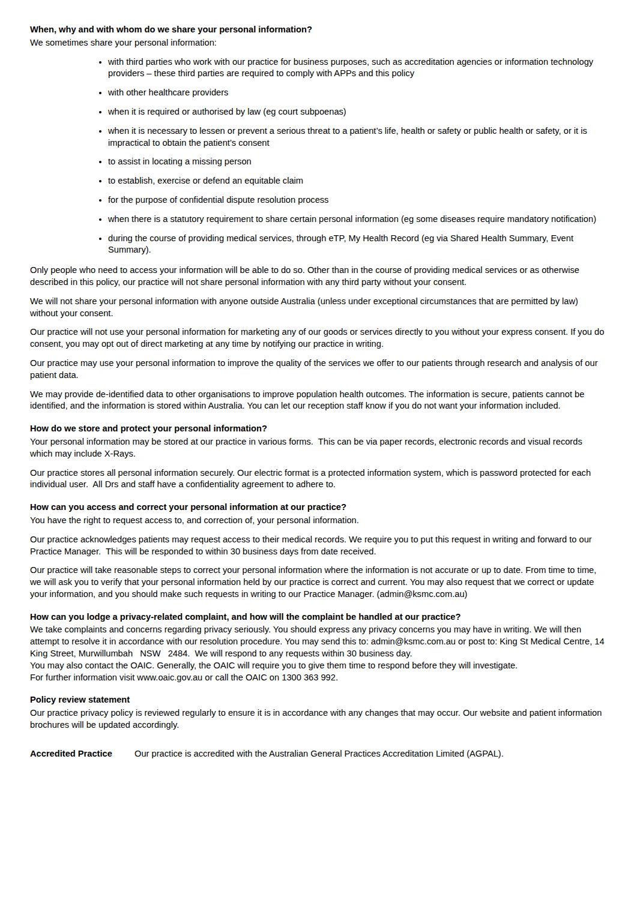When, why and with whom do we share your personal information?
We sometimes share your personal information:
with third parties who work with our practice for business purposes, such as accreditation agencies or information technology providers – these third parties are required to comply with APPs and this policy
with other healthcare providers
when it is required or authorised by law (eg court subpoenas)
when it is necessary to lessen or prevent a serious threat to a patient’s life, health or safety or public health or safety, or it is impractical to obtain the patient’s consent
to assist in locating a missing person
to establish, exercise or defend an equitable claim
for the purpose of confidential dispute resolution process
when there is a statutory requirement to share certain personal information (eg some diseases require mandatory notification)
during the course of providing medical services, through eTP, My Health Record (eg via Shared Health Summary, Event Summary).
Only people who need to access your information will be able to do so. Other than in the course of providing medical services or as otherwise described in this policy, our practice will not share personal information with any third party without your consent.
We will not share your personal information with anyone outside Australia (unless under exceptional circumstances that are permitted by law) without your consent.
Our practice will not use your personal information for marketing any of our goods or services directly to you without your express consent. If you do consent, you may opt out of direct marketing at any time by notifying our practice in writing.
Our practice may use your personal information to improve the quality of the services we offer to our patients through research and analysis of our patient data.
We may provide de-identified data to other organisations to improve population health outcomes. The information is secure, patients cannot be identified, and the information is stored within Australia. You can let our reception staff know if you do not want your information included.
How do we store and protect your personal information?
Your personal information may be stored at our practice in various forms. This can be via paper records, electronic records and visual records which may include X-Rays.
Our practice stores all personal information securely. Our electric format is a protected information system, which is password protected for each individual user. All Drs and staff have a confidentiality agreement to adhere to.
How can you access and correct your personal information at our practice?
You have the right to request access to, and correction of, your personal information.
Our practice acknowledges patients may request access to their medical records. We require you to put this request in writing and forward to our Practice Manager. This will be responded to within 30 business days from date received.
Our practice will take reasonable steps to correct your personal information where the information is not accurate or up to date. From time to time, we will ask you to verify that your personal information held by our practice is correct and current. You may also request that we correct or update your information, and you should make such requests in writing to our Practice Manager. (admin@ksmc.com.au)
How can you lodge a privacy-related complaint, and how will the complaint be handled at our practice?
We take complaints and concerns regarding privacy seriously. You should express any privacy concerns you may have in writing. We will then attempt to resolve it in accordance with our resolution procedure. You may send this to: admin@ksmc.com.au or post to: King St Medical Centre, 14 King Street, Murwillumbah NSW 2484. We will respond to any requests within 30 business day.
You may also contact the OAIC. Generally, the OAIC will require you to give them time to respond before they will investigate.
For further information visit www.oaic.gov.au or call the OAIC on 1300 363 992.
Policy review statement
Our practice privacy policy is reviewed regularly to ensure it is in accordance with any changes that may occur. Our website and patient information brochures will be updated accordingly.
Accredited Practice Our practice is accredited with the Australian General Practices Accreditation Limited (AGPAL).